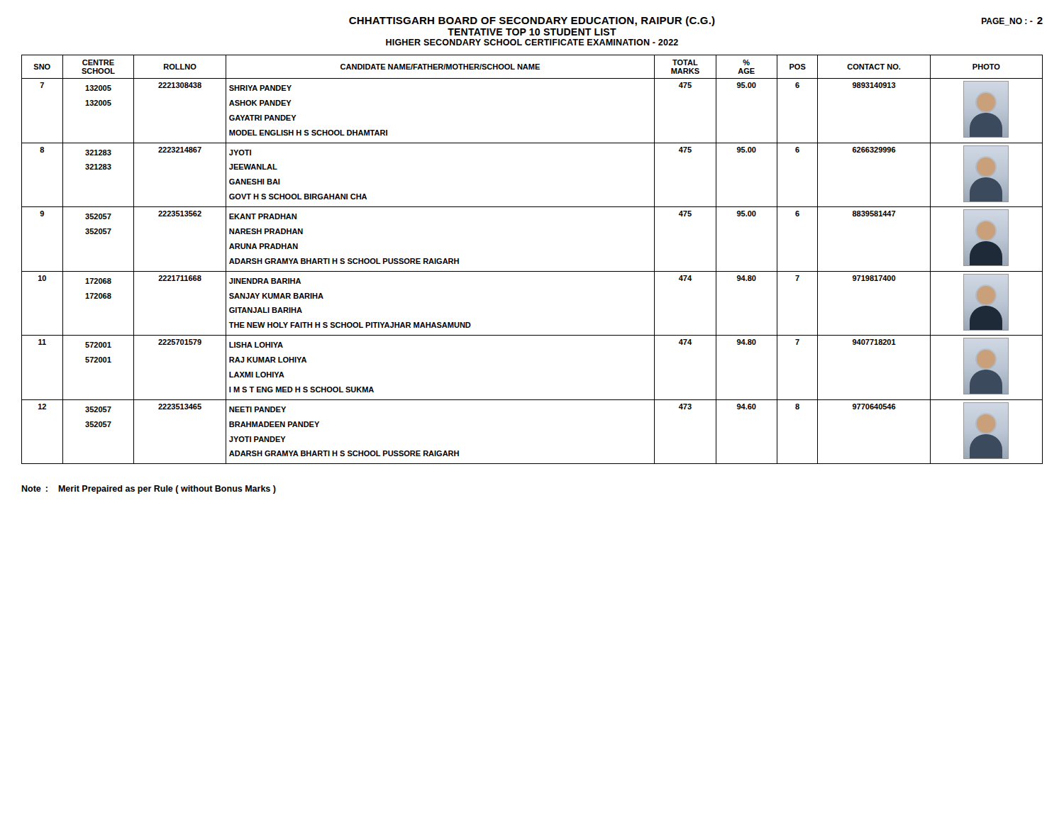PAGE_NO : -2
CHHATTISGARH BOARD OF SECONDARY EDUCATION, RAIPUR (C.G.)
TENTATIVE TOP 10 STUDENT LIST
HIGHER SECONDARY SCHOOL CERTIFICATE EXAMINATION - 2022
| SNO | CENTRE SCHOOL | ROLLNO | CANDIDATE NAME/FATHER/MOTHER/SCHOOL NAME | TOTAL MARKS | % AGE | POS | CONTACT NO. | PHOTO |
| --- | --- | --- | --- | --- | --- | --- | --- | --- |
| 7 | 132005 132005 | 2221308438 | SHRIYA PANDEY ASHOK PANDEY GAYATRI PANDEY MODEL ENGLISH H S SCHOOL DHAMTARI | 475 | 95.00 | 6 | 9893140913 | |
| 8 | 321283 321283 | 2223214867 | JYOTI JEEWANLAL GANESHI BAI GOVT H S SCHOOL BIRGAHANI CHA | 475 | 95.00 | 6 | 6266329996 | |
| 9 | 352057 352057 | 2223513562 | EKANT PRADHAN NARESH PRADHAN ARUNA PRADHAN ADARSH GRAMYA BHARTI H S SCHOOL PUSSORE RAIGARH | 475 | 95.00 | 6 | 8839581447 | |
| 10 | 172068 172068 | 2221711668 | JINENDRA BARIHA SANJAY KUMAR BARIHA GITANJALI BARIHA THE NEW HOLY FAITH H S SCHOOL PITIYAJHAR MAHASAMUND | 474 | 94.80 | 7 | 9719817400 | |
| 11 | 572001 572001 | 2225701579 | LISHA LOHIYA RAJ KUMAR LOHIYA LAXMI LOHIYA I M S T ENG MED H S SCHOOL SUKMA | 474 | 94.80 | 7 | 9407718201 | |
| 12 | 352057 352057 | 2223513465 | NEETI PANDEY BRAHMADEEN PANDEY JYOTI PANDEY ADARSH GRAMYA BHARTI H S SCHOOL PUSSORE RAIGARH | 473 | 94.60 | 8 | 9770640546 | |
Note: Merit Prepaired as per Rule ( without Bonus Marks )